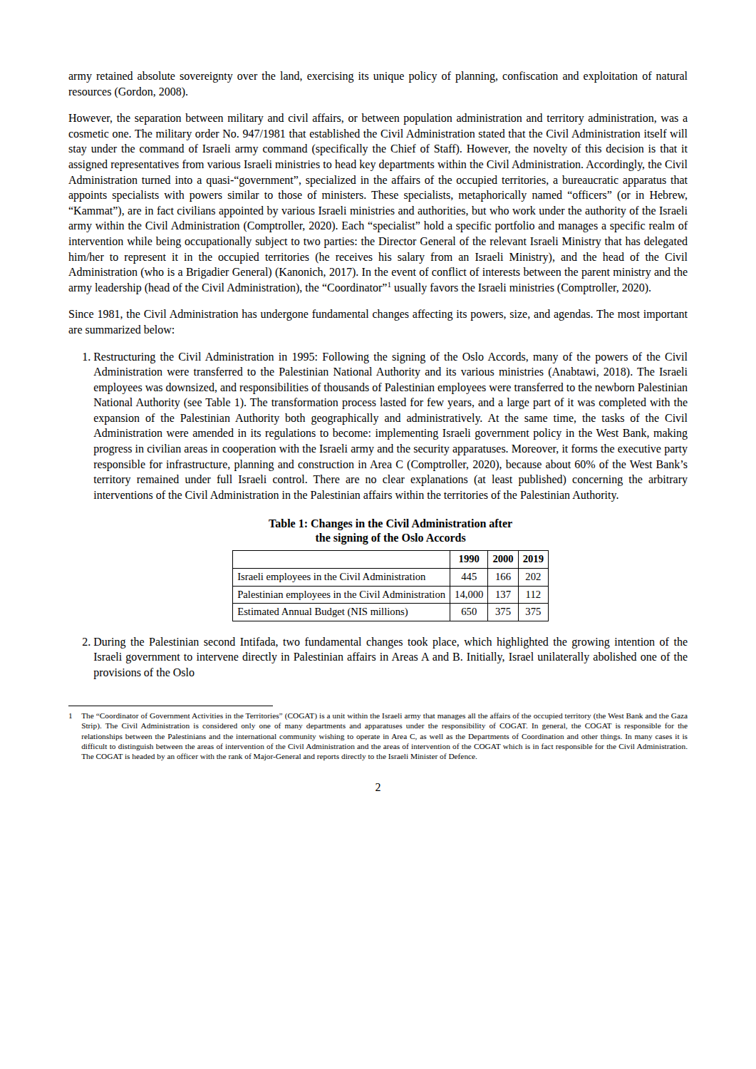army retained absolute sovereignty over the land, exercising its unique policy of planning, confiscation and exploitation of natural resources (Gordon, 2008).
However, the separation between military and civil affairs, or between population administration and territory administration, was a cosmetic one. The military order No. 947/1981 that established the Civil Administration stated that the Civil Administration itself will stay under the command of Israeli army command (specifically the Chief of Staff). However, the novelty of this decision is that it assigned representatives from various Israeli ministries to head key departments within the Civil Administration. Accordingly, the Civil Administration turned into a quasi-“government”, specialized in the affairs of the occupied territories, a bureaucratic apparatus that appoints specialists with powers similar to those of ministers. These specialists, metaphorically named “officers” (or in Hebrew, “Kammat”), are in fact civilians appointed by various Israeli ministries and authorities, but who work under the authority of the Israeli army within the Civil Administration (Comptroller, 2020). Each “specialist” hold a specific portfolio and manages a specific realm of intervention while being occupationally subject to two parties: the Director General of the relevant Israeli Ministry that has delegated him/her to represent it in the occupied territories (he receives his salary from an Israeli Ministry), and the head of the Civil Administration (who is a Brigadier General) (Kanonich, 2017). In the event of conflict of interests between the parent ministry and the army leadership (head of the Civil Administration), the “Coordinator”1 usually favors the Israeli ministries (Comptroller, 2020).
Since 1981, the Civil Administration has undergone fundamental changes affecting its powers, size, and agendas. The most important are summarized below:
Restructuring the Civil Administration in 1995: Following the signing of the Oslo Accords, many of the powers of the Civil Administration were transferred to the Palestinian National Authority and its various ministries (Anabtawi, 2018). The Israeli employees was downsized, and responsibilities of thousands of Palestinian employees were transferred to the newborn Palestinian National Authority (see Table 1). The transformation process lasted for few years, and a large part of it was completed with the expansion of the Palestinian Authority both geographically and administratively. At the same time, the tasks of the Civil Administration were amended in its regulations to become: implementing Israeli government policy in the West Bank, making progress in civilian areas in cooperation with the Israeli army and the security apparatuses. Moreover, it forms the executive party responsible for infrastructure, planning and construction in Area C (Comptroller, 2020), because about 60% of the West Bank’s territory remained under full Israeli control. There are no clear explanations (at least published) concerning the arbitrary interventions of the Civil Administration in the Palestinian affairs within the territories of the Palestinian Authority.
Table 1: Changes in the Civil Administration after
the signing of the Oslo Accords
| | 1990 | 2000 | 2019 |
| --- | --- | --- | --- |
| Israeli employees in the Civil Administration | 445 | 166 | 202 |
| Palestinian employees in the Civil Administration | 14,000 | 137 | 112 |
| Estimated Annual Budget (NIS millions) | 650 | 375 | 375 |
During the Palestinian second Intifada, two fundamental changes took place, which highlighted the growing intention of the Israeli government to intervene directly in Palestinian affairs in Areas A and B. Initially, Israel unilaterally abolished one of the provisions of the Oslo
1 The “Coordinator of Government Activities in the Territories” (COGAT) is a unit within the Israeli army that manages all the affairs of the occupied territory (the West Bank and the Gaza Strip). The Civil Administration is considered only one of many departments and apparatuses under the responsibility of COGAT. In general, the COGAT is responsible for the relationships between the Palestinians and the international community wishing to operate in Area C, as well as the Departments of Coordination and other things. In many cases it is difficult to distinguish between the areas of intervention of the Civil Administration and the areas of intervention of the COGAT which is in fact responsible for the Civil Administration. The COGAT is headed by an officer with the rank of Major-General and reports directly to the Israeli Minister of Defence.
2